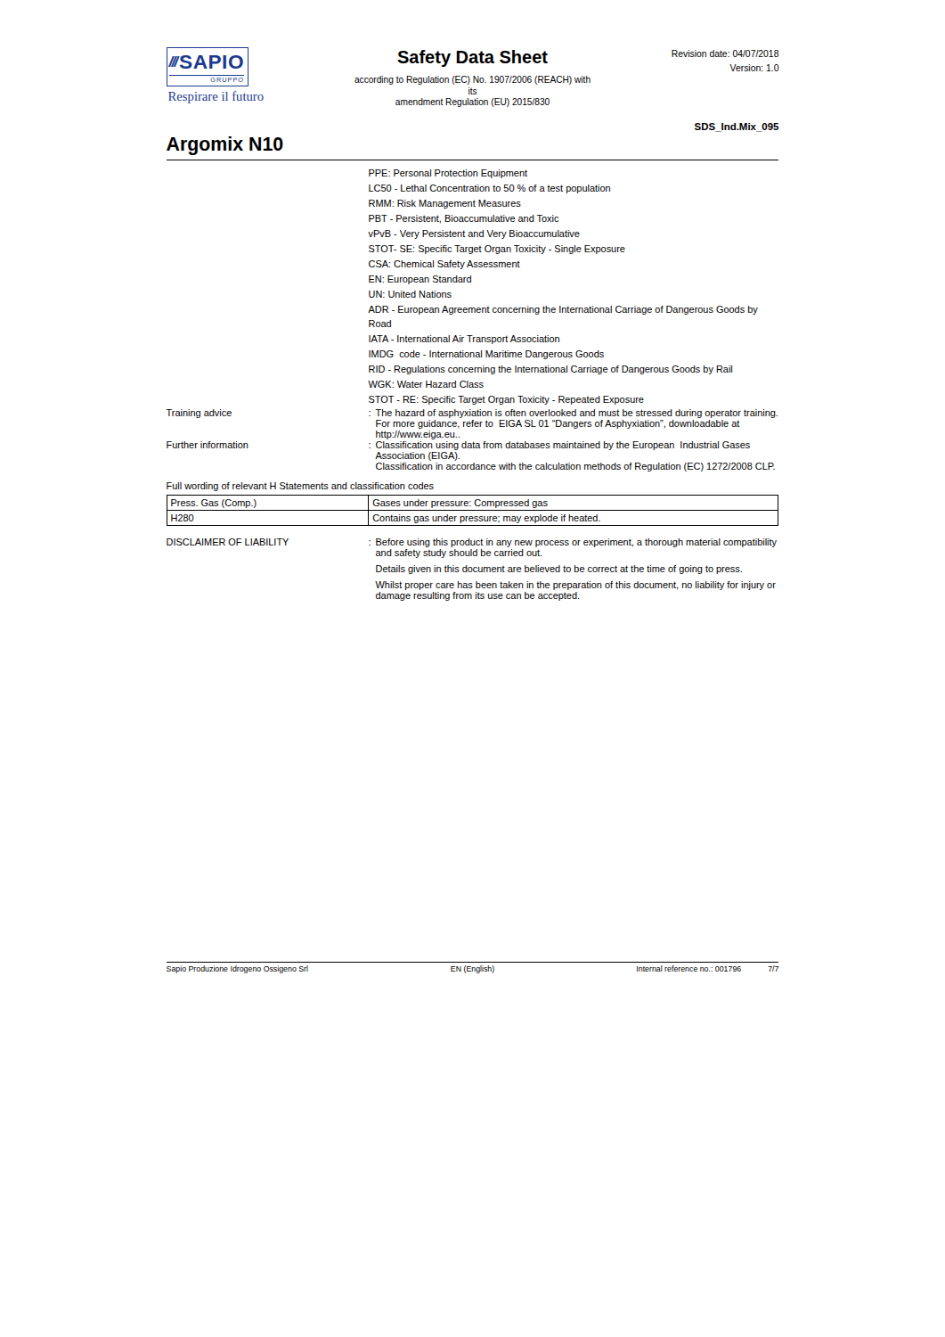/// SAPIO
GRUPPO
Respirare il futuro
Safety Data Sheet
according to Regulation (EC) No. 1907/2006 (REACH) with its
amendment Regulation (EU) 2015/830
Revision date: 04/07/2018
Version: 1.0
SDS_Ind.Mix_095
Argomix N10
PPE: Personal Protection Equipment
LC50 - Lethal Concentration to 50 % of a test population
RMM: Risk Management Measures
PBT - Persistent, Bioaccumulative and Toxic
vPvB - Very Persistent and Very Bioaccumulative
STOT- SE: Specific Target Organ Toxicity - Single Exposure
CSA: Chemical Safety Assessment
EN: European Standard
UN: United Nations
ADR - European Agreement concerning the International Carriage of Dangerous Goods by Road
IATA - International Air Transport Association
IMDG code - International Maritime Dangerous Goods
RID - Regulations concerning the International Carriage of Dangerous Goods by Rail
WGK: Water Hazard Class
STOT - RE: Specific Target Organ Toxicity - Repeated Exposure
Training advice
:
The hazard of asphyxiation is often overlooked and must be stressed during operator training.
For more guidance, refer to EIGA SL 01 “Dangers of Asphyxiation”, downloadable at http://www.eiga.eu..
Further information
:
Classification using data from databases maintained by the European Industrial Gases Association (EIGA).
Classification in accordance with the calculation methods of Regulation (EC) 1272/2008 CLP.
Full wording of relevant H Statements and classification codes
| Press. Gas (Comp.) | Gases under pressure: Compressed gas |
| H280 | Contains gas under pressure; may explode if heated. |
DISCLAIMER OF LIABILITY
:
Before using this product in any new process or experiment, a thorough material compatibility and safety study should be carried out.
Details given in this document are believed to be correct at the time of going to press.
Whilst proper care has been taken in the preparation of this document, no liability for injury or damage resulting from its use can be accepted.
Sapio Produzione Idrogeno Ossigeno Srl
EN (English)
Internal reference no.: 0017967/7